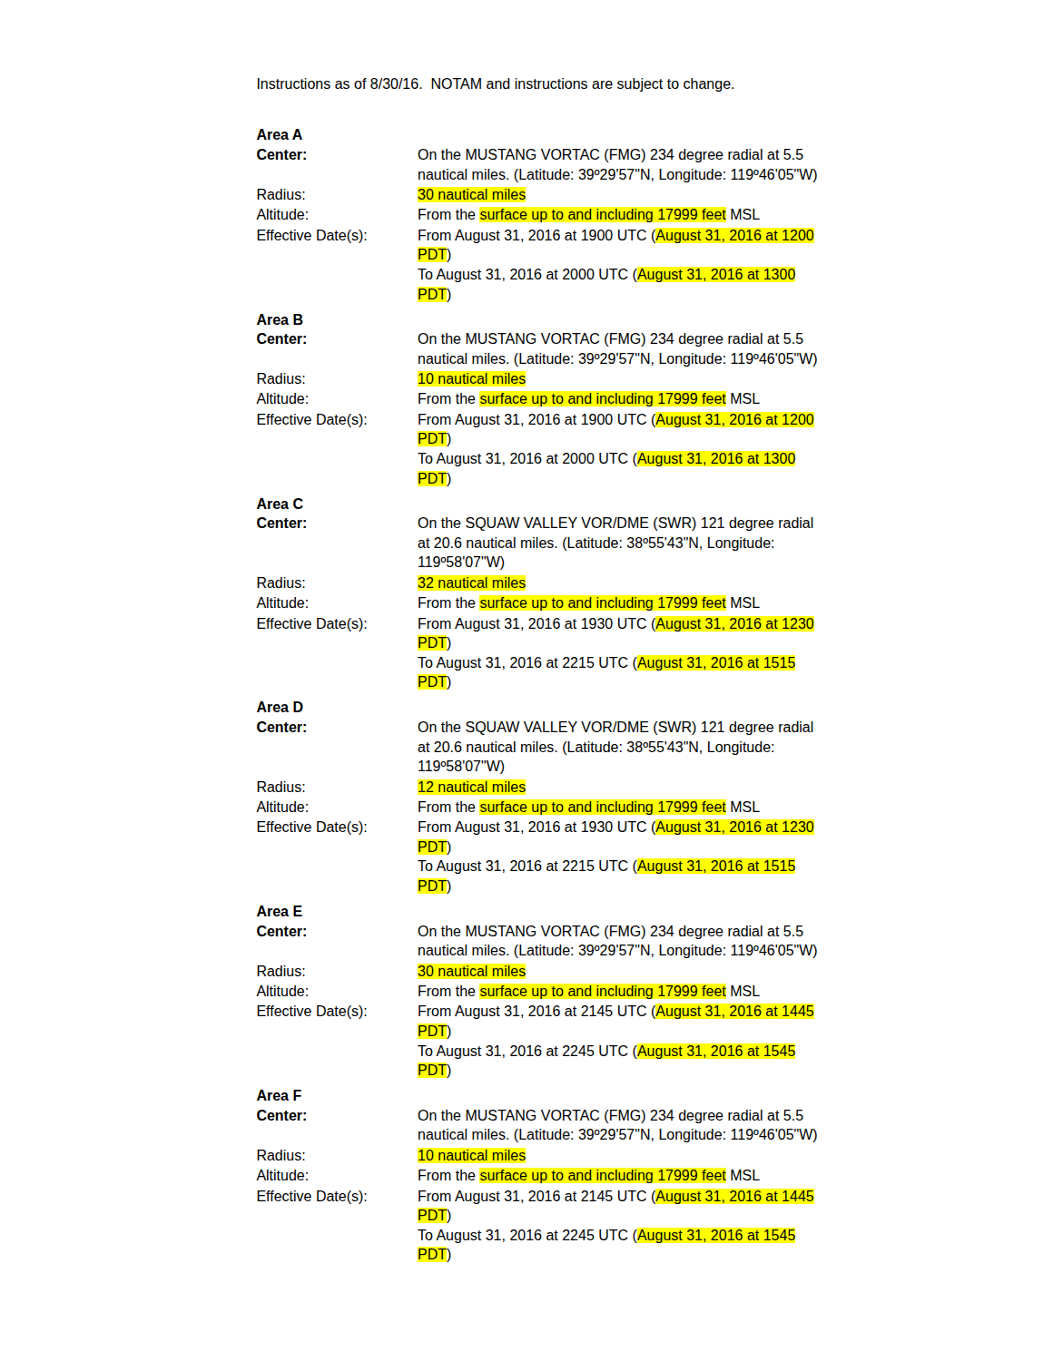Instructions as of 8/30/16. NOTAM and instructions are subject to change.
Area A
| Center: | On the MUSTANG VORTAC (FMG) 234 degree radial at 5.5 nautical miles. (Latitude: 39º29'57"N, Longitude: 119º46'05"W) |
| Radius: | 30 nautical miles |
| Altitude: | From the surface up to and including 17999 feet MSL |
| Effective Date(s): | From August 31, 2016 at 1900 UTC ( August 31, 2016 at 1200 PDT ) To August 31, 2016 at 2000 UTC ( August 31, 2016 at 1300 PDT ) |
Area B
| Center: | On the MUSTANG VORTAC (FMG) 234 degree radial at 5.5 nautical miles. (Latitude: 39º29'57"N, Longitude: 119º46'05"W) |
| Radius: | 10 nautical miles |
| Altitude: | From the surface up to and including 17999 feet MSL |
| Effective Date(s): | From August 31, 2016 at 1900 UTC ( August 31, 2016 at 1200 PDT ) To August 31, 2016 at 2000 UTC ( August 31, 2016 at 1300 PDT ) |
Area C
| Center: | On the SQUAW VALLEY VOR/DME (SWR) 121 degree radial at 20.6 nautical miles. (Latitude: 38º55'43"N, Longitude: 119º58'07"W) |
| Radius: | 32 nautical miles |
| Altitude: | From the surface up to and including 17999 feet MSL |
| Effective Date(s): | From August 31, 2016 at 1930 UTC ( August 31, 2016 at 1230 PDT ) To August 31, 2016 at 2215 UTC ( August 31, 2016 at 1515 PDT ) |
Area D
| Center: | On the SQUAW VALLEY VOR/DME (SWR) 121 degree radial at 20.6 nautical miles. (Latitude: 38º55'43"N, Longitude: 119º58'07"W) |
| Radius: | 12 nautical miles |
| Altitude: | From the surface up to and including 17999 feet MSL |
| Effective Date(s): | From August 31, 2016 at 1930 UTC ( August 31, 2016 at 1230 PDT ) To August 31, 2016 at 2215 UTC ( August 31, 2016 at 1515 PDT ) |
Area E
| Center: | On the MUSTANG VORTAC (FMG) 234 degree radial at 5.5 nautical miles. (Latitude: 39º29'57"N, Longitude: 119º46'05"W) |
| Radius: | 30 nautical miles |
| Altitude: | From the surface up to and including 17999 feet MSL |
| Effective Date(s): | From August 31, 2016 at 2145 UTC ( August 31, 2016 at 1445 PDT ) To August 31, 2016 at 2245 UTC ( August 31, 2016 at 1545 PDT ) |
Area F
| Center: | On the MUSTANG VORTAC (FMG) 234 degree radial at 5.5 nautical miles. (Latitude: 39º29'57"N, Longitude: 119º46'05"W) |
| Radius: | 10 nautical miles |
| Altitude: | From the surface up to and including 17999 feet MSL |
| Effective Date(s): | From August 31, 2016 at 2145 UTC ( August 31, 2016 at 1445 PDT ) To August 31, 2016 at 2245 UTC ( August 31, 2016 at 1545 PDT ) |